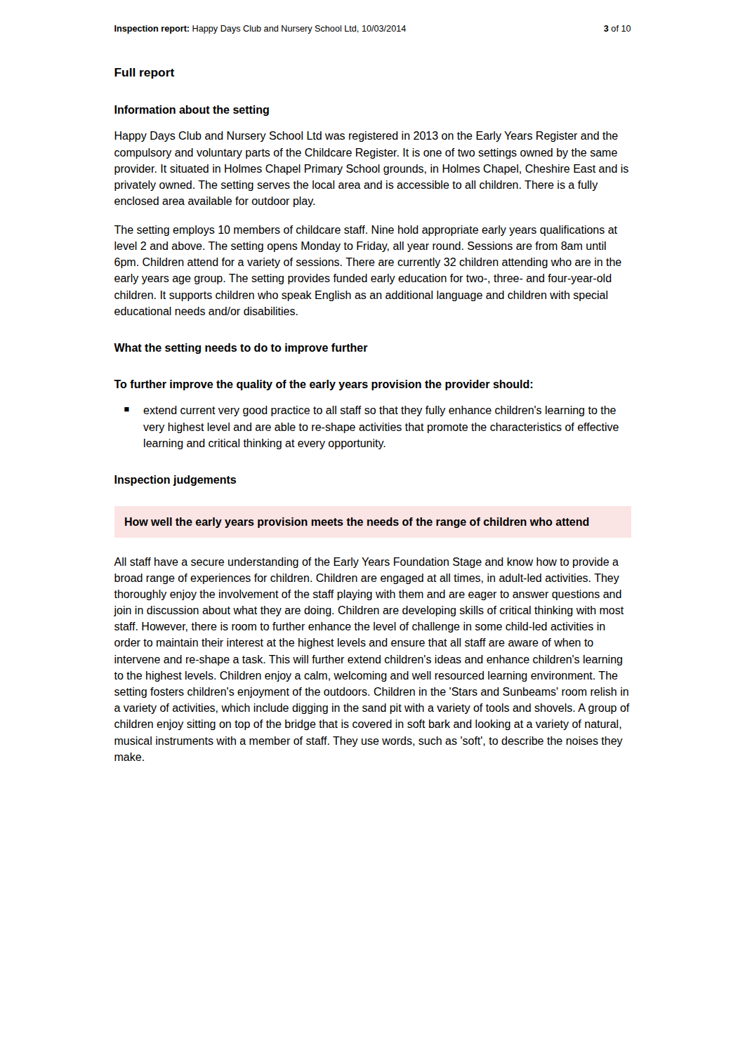Inspection report: Happy Days Club and Nursery School Ltd, 10/03/2014 3 of 10
Full report
Information about the setting
Happy Days Club and Nursery School Ltd was registered in 2013 on the Early Years Register and the compulsory and voluntary parts of the Childcare Register. It is one of two settings owned by the same provider. It situated in Holmes Chapel Primary School grounds, in Holmes Chapel, Cheshire East and is privately owned. The setting serves the local area and is accessible to all children. There is a fully enclosed area available for outdoor play.
The setting employs 10 members of childcare staff. Nine hold appropriate early years qualifications at level 2 and above. The setting opens Monday to Friday, all year round. Sessions are from 8am until 6pm. Children attend for a variety of sessions. There are currently 32 children attending who are in the early years age group. The setting provides funded early education for two-, three- and four-year-old children. It supports children who speak English as an additional language and children with special educational needs and/or disabilities.
What the setting needs to do to improve further
To further improve the quality of the early years provision the provider should:
extend current very good practice to all staff so that they fully enhance children's learning to the very highest level and are able to re-shape activities that promote the characteristics of effective learning and critical thinking at every opportunity.
Inspection judgements
How well the early years provision meets the needs of the range of children who attend
All staff have a secure understanding of the Early Years Foundation Stage and know how to provide a broad range of experiences for children. Children are engaged at all times, in adult-led activities. They thoroughly enjoy the involvement of the staff playing with them and are eager to answer questions and join in discussion about what they are doing. Children are developing skills of critical thinking with most staff. However, there is room to further enhance the level of challenge in some child-led activities in order to maintain their interest at the highest levels and ensure that all staff are aware of when to intervene and re-shape a task. This will further extend children's ideas and enhance children's learning to the highest levels. Children enjoy a calm, welcoming and well resourced learning environment. The setting fosters children's enjoyment of the outdoors. Children in the 'Stars and Sunbeams' room relish in a variety of activities, which include digging in the sand pit with a variety of tools and shovels. A group of children enjoy sitting on top of the bridge that is covered in soft bark and looking at a variety of natural, musical instruments with a member of staff. They use words, such as 'soft', to describe the noises they make.